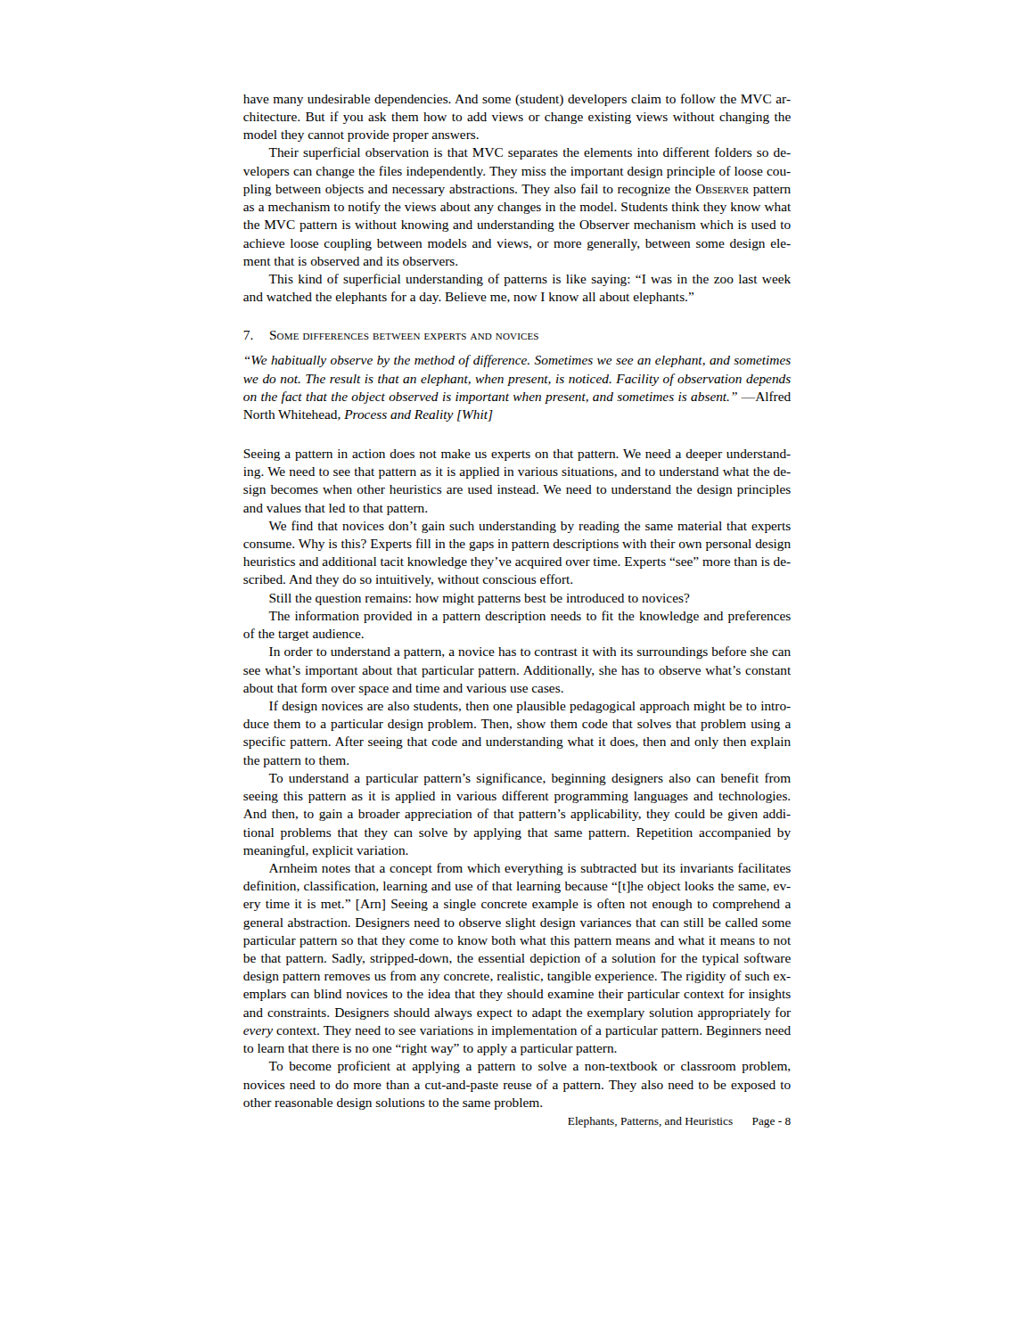have many undesirable dependencies. And some (student) developers claim to follow the MVC architecture. But if you ask them how to add views or change existing views without changing the model they cannot provide proper answers.
Their superficial observation is that MVC separates the elements into different folders so developers can change the files independently. They miss the important design principle of loose coupling between objects and necessary abstractions. They also fail to recognize the Observer pattern as a mechanism to notify the views about any changes in the model. Students think they know what the MVC pattern is without knowing and understanding the Observer mechanism which is used to achieve loose coupling between models and views, or more generally, between some design element that is observed and its observers.
This kind of superficial understanding of patterns is like saying: “I was in the zoo last week and watched the elephants for a day. Believe me, now I know all about elephants.”
7. Some differences between experts and novices
“We habitually observe by the method of difference. Sometimes we see an elephant, and sometimes we do not. The result is that an elephant, when present, is noticed. Facility of observation depends on the fact that the object observed is important when present, and sometimes is absent.” —Alfred North Whitehead, Process and Reality [Whit]
Seeing a pattern in action does not make us experts on that pattern. We need a deeper understanding. We need to see that pattern as it is applied in various situations, and to understand what the design becomes when other heuristics are used instead. We need to understand the design principles and values that led to that pattern.
We find that novices don’t gain such understanding by reading the same material that experts consume. Why is this? Experts fill in the gaps in pattern descriptions with their own personal design heuristics and additional tacit knowledge they’ve acquired over time. Experts “see” more than is described. And they do so intuitively, without conscious effort.
Still the question remains: how might patterns best be introduced to novices?
The information provided in a pattern description needs to fit the knowledge and preferences of the target audience.
In order to understand a pattern, a novice has to contrast it with its surroundings before she can see what’s important about that particular pattern. Additionally, she has to observe what’s constant about that form over space and time and various use cases.
If design novices are also students, then one plausible pedagogical approach might be to introduce them to a particular design problem. Then, show them code that solves that problem using a specific pattern. After seeing that code and understanding what it does, then and only then explain the pattern to them.
To understand a particular pattern’s significance, beginning designers also can benefit from seeing this pattern as it is applied in various different programming languages and technologies. And then, to gain a broader appreciation of that pattern’s applicability, they could be given additional problems that they can solve by applying that same pattern. Repetition accompanied by meaningful, explicit variation.
Arnheim notes that a concept from which everything is subtracted but its invariants facilitates definition, classification, learning and use of that learning because “[t]he object looks the same, every time it is met.” [Arn] Seeing a single concrete example is often not enough to comprehend a general abstraction. Designers need to observe slight design variances that can still be called some particular pattern so that they come to know both what this pattern means and what it means to not be that pattern. Sadly, stripped-down, the essential depiction of a solution for the typical software design pattern removes us from any concrete, realistic, tangible experience. The rigidity of such exemplars can blind novices to the idea that they should examine their particular context for insights and constraints. Designers should always expect to adapt the exemplary solution appropriately for every context. They need to see variations in implementation of a particular pattern. Beginners need to learn that there is no one “right way” to apply a particular pattern.
To become proficient at applying a pattern to solve a non-textbook or classroom problem, novices need to do more than a cut-and-paste reuse of a pattern. They also need to be exposed to other reasonable design solutions to the same problem.
Elephants, Patterns, and Heuristics Page - 8